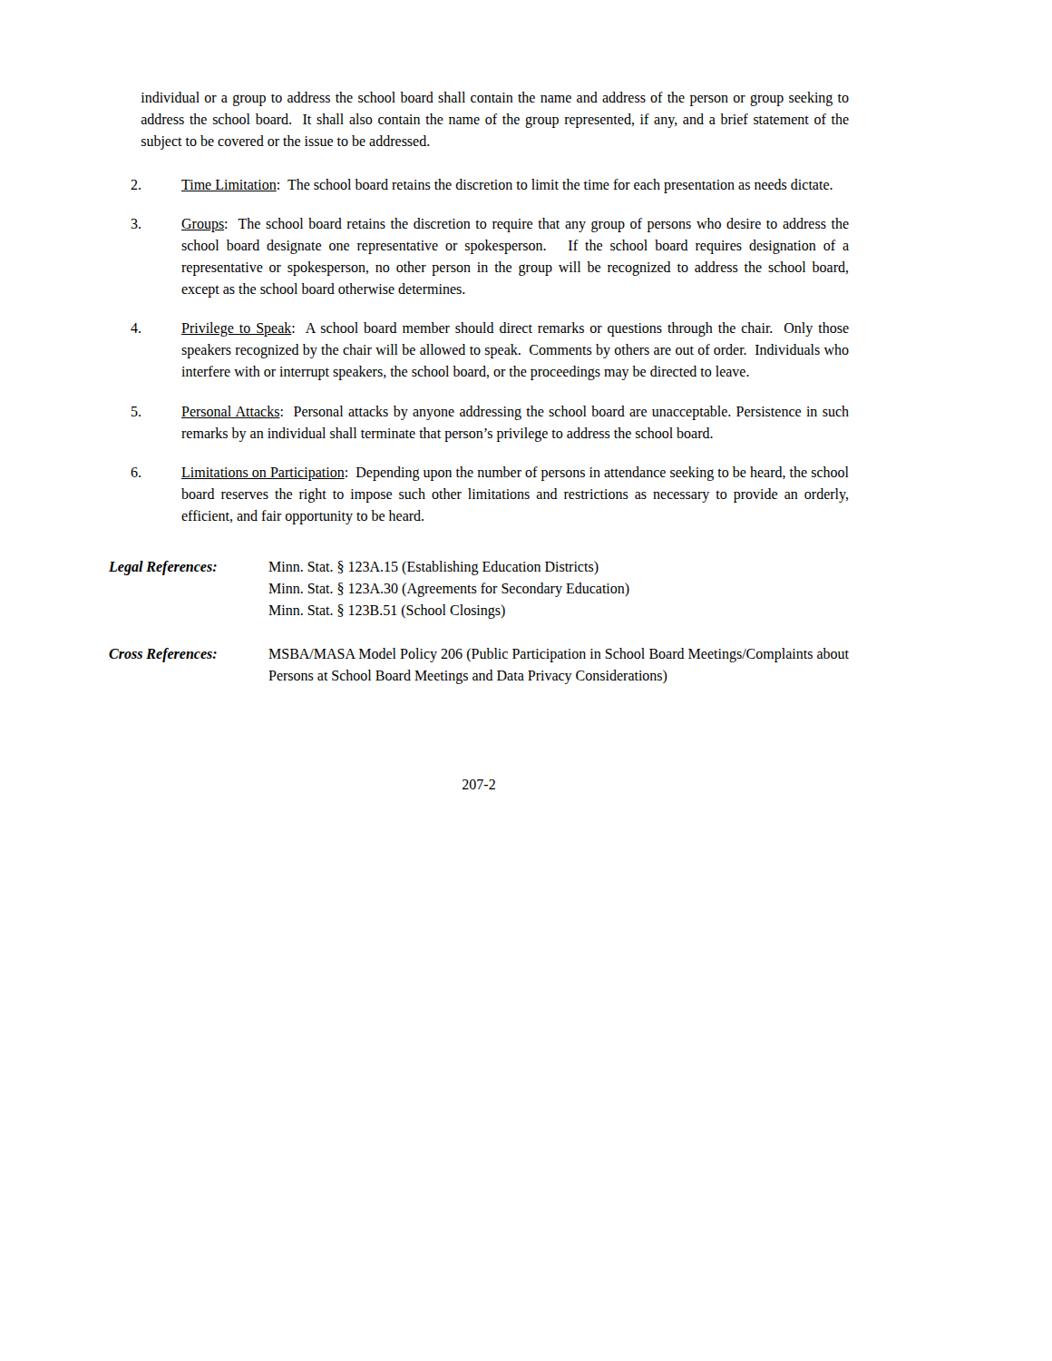individual or a group to address the school board shall contain the name and address of the person or group seeking to address the school board. It shall also contain the name of the group represented, if any, and a brief statement of the subject to be covered or the issue to be addressed.
2.
Time Limitation: The school board retains the discretion to limit the time for each presentation as needs dictate.
3.
Groups: The school board retains the discretion to require that any group of persons who desire to address the school board designate one representative or spokesperson. If the school board requires designation of a representative or spokesperson, no other person in the group will be recognized to address the school board, except as the school board otherwise determines.
4.
Privilege to Speak: A school board member should direct remarks or questions through the chair. Only those speakers recognized by the chair will be allowed to speak. Comments by others are out of order. Individuals who interfere with or interrupt speakers, the school board, or the proceedings may be directed to leave.
5.
Personal Attacks: Personal attacks by anyone addressing the school board are unacceptable. Persistence in such remarks by an individual shall terminate that person’s privilege to address the school board.
6.
Limitations on Participation: Depending upon the number of persons in attendance seeking to be heard, the school board reserves the right to impose such other limitations and restrictions as necessary to provide an orderly, efficient, and fair opportunity to be heard.
Legal References:
Minn. Stat. § 123A.15 (Establishing Education Districts)
Minn. Stat. § 123A.30 (Agreements for Secondary Education)
Minn. Stat. § 123B.51 (School Closings)
Cross References:
MSBA/MASA Model Policy 206 (Public Participation in School Board Meetings/Complaints about Persons at School Board Meetings and Data Privacy Considerations)
207-2